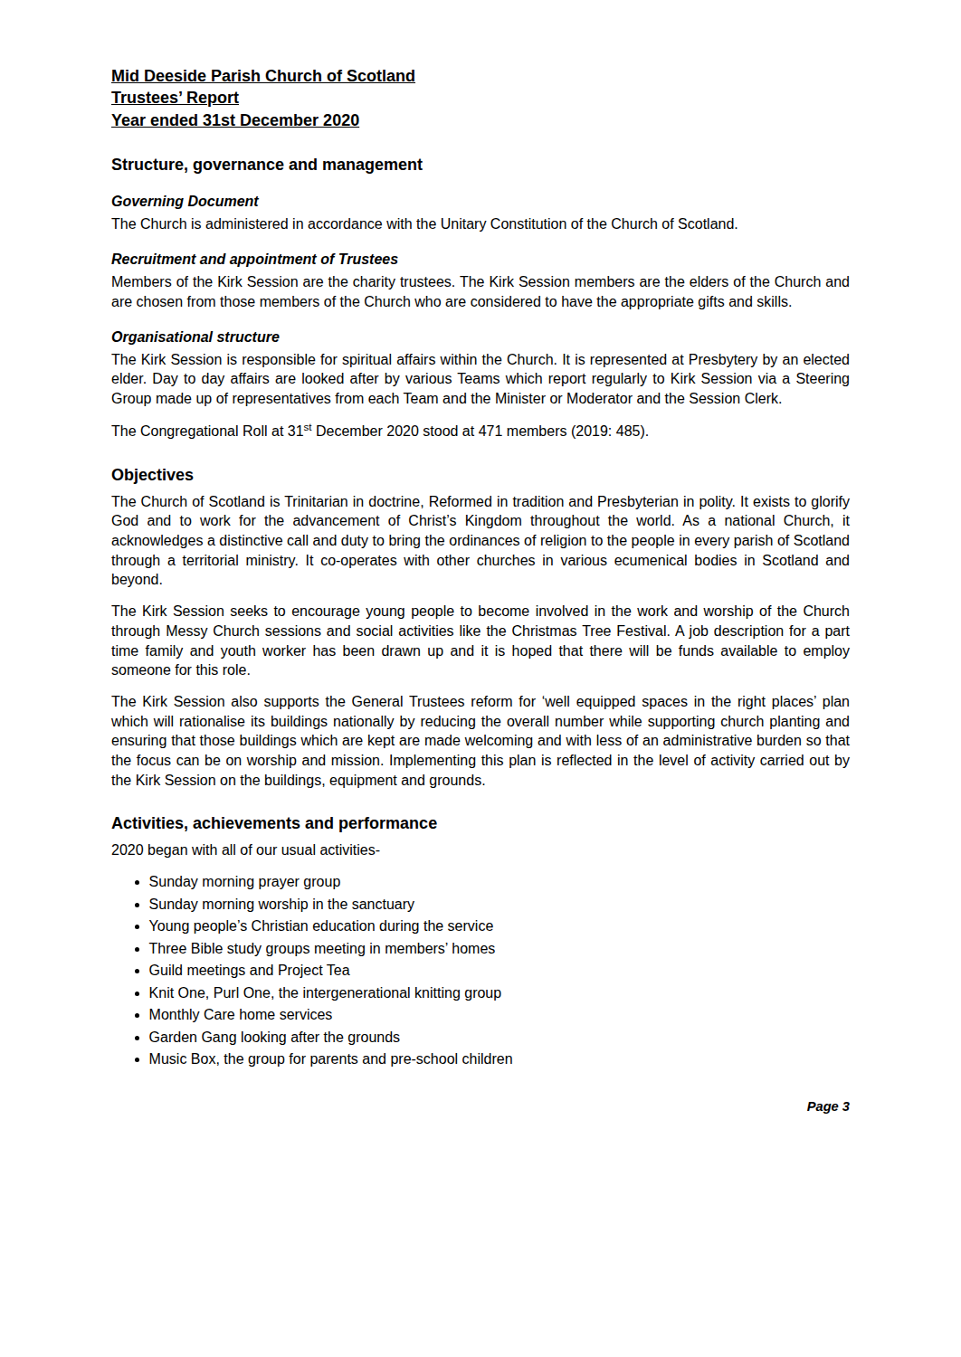Mid Deeside Parish Church of Scotland
Trustees’ Report
Year ended 31st December 2020
Structure, governance and management
Governing Document
The Church is administered in accordance with the Unitary Constitution of the Church of Scotland.
Recruitment and appointment of Trustees
Members of the Kirk Session are the charity trustees. The Kirk Session members are the elders of the Church and are chosen from those members of the Church who are considered to have the appropriate gifts and skills.
Organisational structure
The Kirk Session is responsible for spiritual affairs within the Church. It is represented at Presbytery by an elected elder. Day to day affairs are looked after by various Teams which report regularly to Kirk Session via a Steering Group made up of representatives from each Team and the Minister or Moderator and the Session Clerk.
The Congregational Roll at 31st December 2020 stood at 471 members (2019: 485).
Objectives
The Church of Scotland is Trinitarian in doctrine, Reformed in tradition and Presbyterian in polity. It exists to glorify God and to work for the advancement of Christ’s Kingdom throughout the world. As a national Church, it acknowledges a distinctive call and duty to bring the ordinances of religion to the people in every parish of Scotland through a territorial ministry. It co-operates with other churches in various ecumenical bodies in Scotland and beyond.
The Kirk Session seeks to encourage young people to become involved in the work and worship of the Church through Messy Church sessions and social activities like the Christmas Tree Festival. A job description for a part time family and youth worker has been drawn up and it is hoped that there will be funds available to employ someone for this role.
The Kirk Session also supports the General Trustees reform for ‘well equipped spaces in the right places’ plan which will rationalise its buildings nationally by reducing the overall number while supporting church planting and ensuring that those buildings which are kept are made welcoming and with less of an administrative burden so that the focus can be on worship and mission. Implementing this plan is reflected in the level of activity carried out by the Kirk Session on the buildings, equipment and grounds.
Activities, achievements and performance
2020 began with all of our usual activities-
Sunday morning prayer group
Sunday morning worship in the sanctuary
Young people’s Christian education during the service
Three Bible study groups meeting in members’ homes
Guild meetings and Project Tea
Knit One, Purl One, the intergenerational knitting group
Monthly Care home services
Garden Gang looking after the grounds
Music Box, the group for parents and pre-school children
Page 3